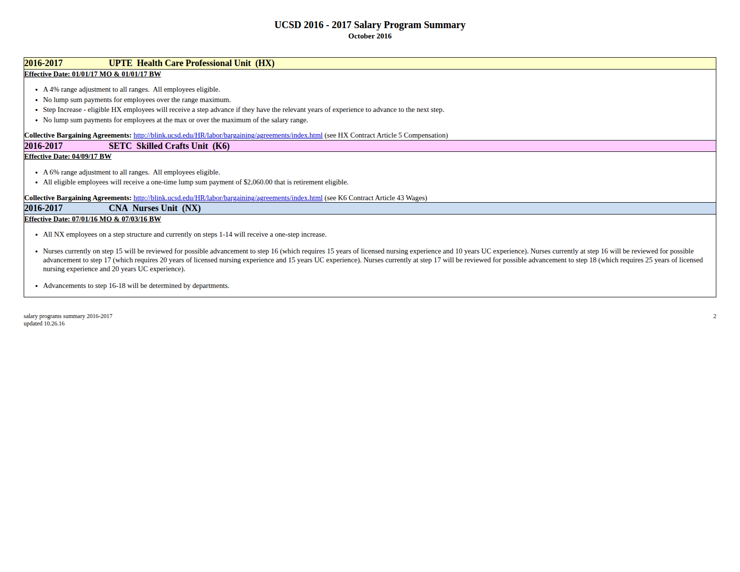UCSD 2016 - 2017 Salary Program Summary
October 2016
| 2016-2017 UPTE Health Care Professional Unit (HX) |
| Effective Date: 01/01/17 MO & 01/01/17 BW A 4% range adjustment to all ranges. All employees eligible. No lump sum payments for employees over the range maximum. Step Increase - eligible HX employees will receive a step advance if they have the relevant years of experience to advance to the next step. No lump sum payments for employees at the max or over the maximum of the salary range. Collective Bargaining Agreements: http://blink.ucsd.edu/HR/labor/bargaining/agreements/index.html (see HX Contract Article 5 Compensation) |
| 2016-2017 SETC Skilled Crafts Unit (K6) |
| Effective Date: 04/09/17 BW A 6% range adjustment to all ranges. All employees eligible. All eligible employees will receive a one-time lump sum payment of $2,060.00 that is retirement eligible. Collective Bargaining Agreements: http://blink.ucsd.edu/HR/labor/bargaining/agreements/index.html (see K6 Contract Article 43 Wages) |
| 2016-2017 CNA Nurses Unit (NX) |
| Effective Date: 07/01/16 MO & 07/03/16 BW All NX employees on a step structure and currently on steps 1-14 will receive a one-step increase. Nurses currently on step 15 will be reviewed for possible advancement to step 16 (which requires 15 years of licensed nursing experience and 10 years UC experience). Nurses currently at step 16 will be reviewed for possible advancement to step 17 (which requires 20 years of licensed nursing experience and 15 years UC experience). Nurses currently at step 17 will be reviewed for possible advancement to step 18 (which requires 25 years of licensed nursing experience and 20 years UC experience). Advancements to step 16-18 will be determined by departments. |
salary programs summary 2016-2017
updated 10.26.16 2